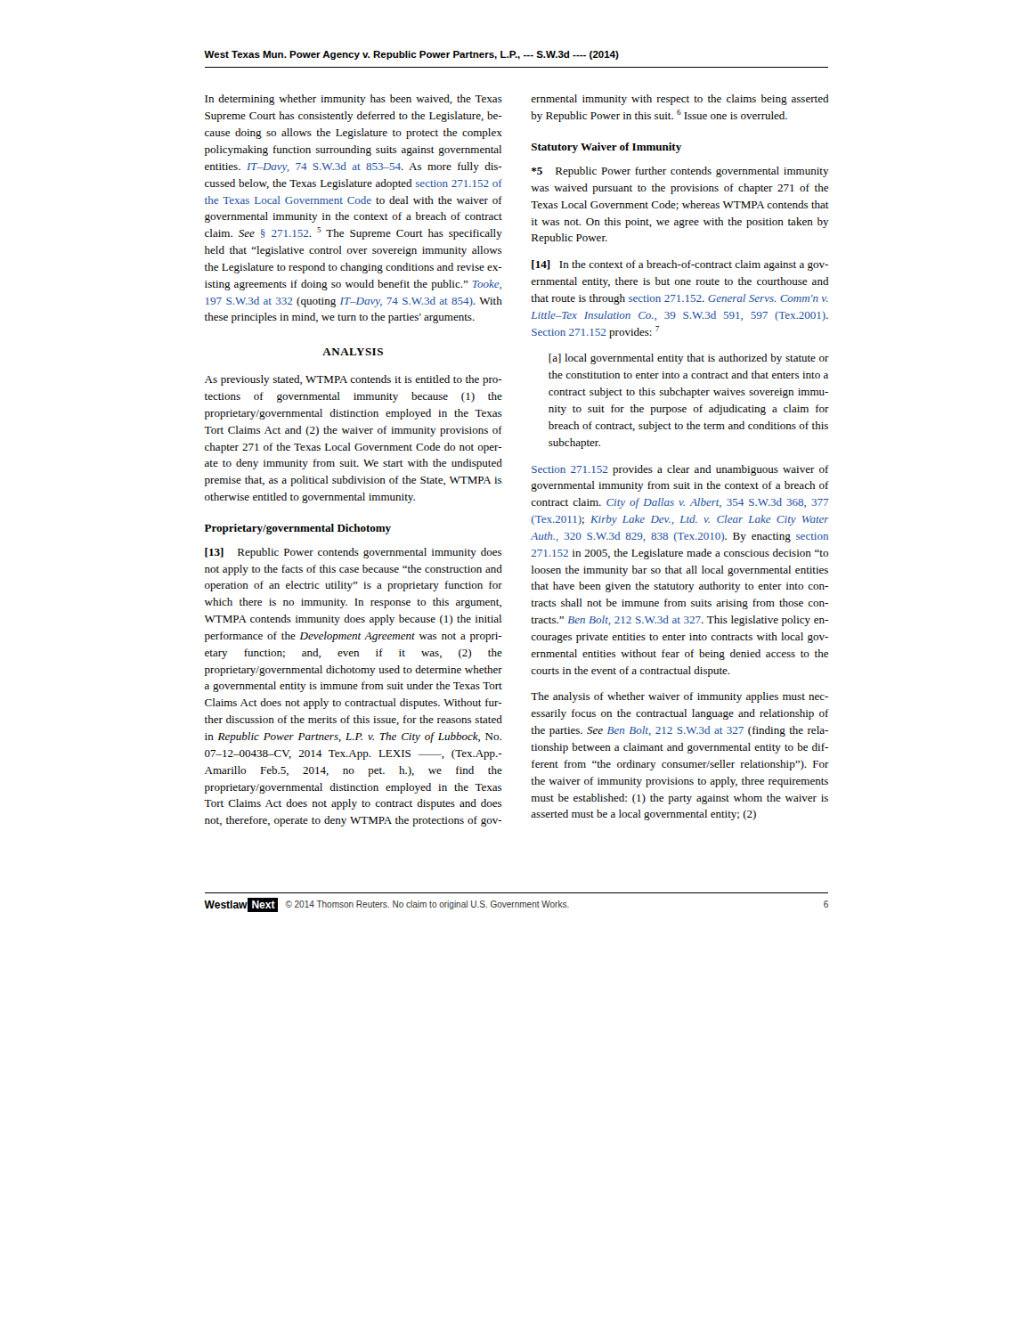West Texas Mun. Power Agency v. Republic Power Partners, L.P., --- S.W.3d ---- (2014)
In determining whether immunity has been waived, the Texas Supreme Court has consistently deferred to the Legislature, because doing so allows the Legislature to protect the complex policymaking function surrounding suits against governmental entities. IT–Davy, 74 S.W.3d at 853–54. As more fully discussed below, the Texas Legislature adopted section 271.152 of the Texas Local Government Code to deal with the waiver of governmental immunity in the context of a breach of contract claim. See § 271.152. 5 The Supreme Court has specifically held that “legislative control over sovereign immunity allows the Legislature to respond to changing conditions and revise existing agreements if doing so would benefit the public.” Tooke, 197 S.W.3d at 332 (quoting IT–Davy, 74 S.W.3d at 854). With these principles in mind, we turn to the parties' arguments.
ANALYSIS
As previously stated, WTMPA contends it is entitled to the protections of governmental immunity because (1) the proprietary/governmental distinction employed in the Texas Tort Claims Act and (2) the waiver of immunity provisions of chapter 271 of the Texas Local Government Code do not operate to deny immunity from suit. We start with the undisputed premise that, as a political subdivision of the State, WTMPA is otherwise entitled to governmental immunity.
Proprietary/governmental Dichotomy
[13] Republic Power contends governmental immunity does not apply to the facts of this case because “the construction and operation of an electric utility” is a proprietary function for which there is no immunity. In response to this argument, WTMPA contends immunity does apply because (1) the initial performance of the Development Agreement was not a proprietary function; and, even if it was, (2) the proprietary/governmental dichotomy used to determine whether a governmental entity is immune from suit under the Texas Tort Claims Act does not apply to contractual disputes. Without further discussion of the merits of this issue, for the reasons stated in Republic Power Partners, L.P. v. The City of Lubbock, No. 07–12–00438–CV, 2014 Tex.App. LEXIS ——, (Tex.App.-Amarillo Feb.5, 2014, no pet. h.), we find the proprietary/governmental distinction employed in the Texas Tort Claims Act does not apply to contract disputes and does not, therefore, operate to deny WTMPA the protections of governmental immunity with respect to the claims being asserted by Republic Power in this suit. 6 Issue one is overruled.
Statutory Waiver of Immunity
*5 Republic Power further contends governmental immunity was waived pursuant to the provisions of chapter 271 of the Texas Local Government Code; whereas WTMPA contends that it was not. On this point, we agree with the position taken by Republic Power.
[14] In the context of a breach-of-contract claim against a governmental entity, there is but one route to the courthouse and that route is through section 271.152. General Servs. Comm'n v. Little–Tex Insulation Co., 39 S.W.3d 591, 597 (Tex.2001). Section 271.152 provides: 7
[a] local governmental entity that is authorized by statute or the constitution to enter into a contract and that enters into a contract subject to this subchapter waives sovereign immunity to suit for the purpose of adjudicating a claim for breach of contract, subject to the term and conditions of this subchapter.
Section 271.152 provides a clear and unambiguous waiver of governmental immunity from suit in the context of a breach of contract claim. City of Dallas v. Albert, 354 S.W.3d 368, 377 (Tex.2011); Kirby Lake Dev., Ltd. v. Clear Lake City Water Auth., 320 S.W.3d 829, 838 (Tex.2010). By enacting section 271.152 in 2005, the Legislature made a conscious decision “to loosen the immunity bar so that all local governmental entities that have been given the statutory authority to enter into contracts shall not be immune from suits arising from those contracts.” Ben Bolt, 212 S.W.3d at 327. This legislative policy encourages private entities to enter into contracts with local governmental entities without fear of being denied access to the courts in the event of a contractual dispute.
The analysis of whether waiver of immunity applies must necessarily focus on the contractual language and relationship of the parties. See Ben Bolt, 212 S.W.3d at 327 (finding the relationship between a claimant and governmental entity to be different from “the ordinary consumer/seller relationship”). For the waiver of immunity provisions to apply, three requirements must be established: (1) the party against whom the waiver is asserted must be a local governmental entity; (2)
Westlaw Next © 2014 Thomson Reuters. No claim to original U.S. Government Works. 6